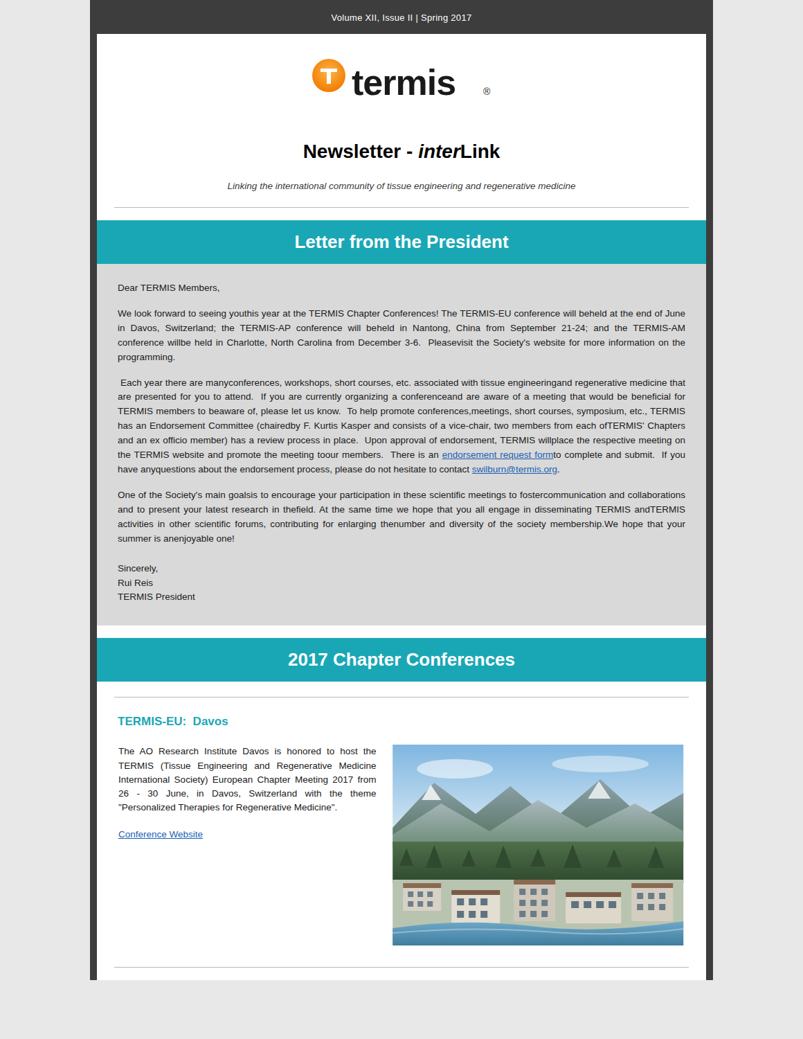Volume XII, Issue II | Spring 2017
termis ®
Newsletter - inter Link
Linking the international community of tissue engineering and regenerative medicine
Letter from the President
Dear TERMIS Members,
We look forward to seeing youthis year at the TERMIS Chapter Conferences! The TERMIS-EU conference will beheld at the end of June in Davos, Switzerland; the TERMIS-AP conference will beheld in Nantong, China from September 21-24; and the TERMIS-AM conference willbe held in Charlotte, North Carolina from December 3-6. Pleasevisit the Society's website for more information on the programming.
Each year there are manyconferences, workshops, short courses, etc. associated with tissue engineeringand regenerative medicine that are presented for you to attend. If you are currently organizing a conferenceand are aware of a meeting that would be beneficial for TERMIS members to beaware of, please let us know. To help promote conferences,meetings, short courses, symposium, etc., TERMIS has an Endorsement Committee (chairedby F. Kurtis Kasper and consists of a vice-chair, two members from each ofTERMIS' Chapters and an ex officio member) has a review process in place. Upon approval of endorsement, TERMIS willplace the respective meeting on the TERMIS website and promote the meeting toour members. There is an endorsement request formto complete and submit. If you have anyquestions about the endorsement process, please do not hesitate to contact swilburn@termis.org.
One of the Society's main goalsis to encourage your participation in these scientific meetings to fostercommunication and collaborations and to present your latest research in thefield. At the same time we hope that you all engage in disseminating TERMIS andTERMIS activities in other scientific forums, contributing for enlarging thenumber and diversity of the society membership.We hope that your summer is anenjoyable one!
Sincerely,
Rui Reis
TERMIS President
2017 Chapter Conferences
TERMIS-EU: Davos
| The AO Research Institute Davos is honored to host the TERMIS (Tissue Engineering and Regenerative Medicine International Society) European Chapter Meeting 2017 from 26 - 30 June, in Davos, Switzerland with the theme "Personalized Therapies for Regenerative Medicine". Conference Website | |